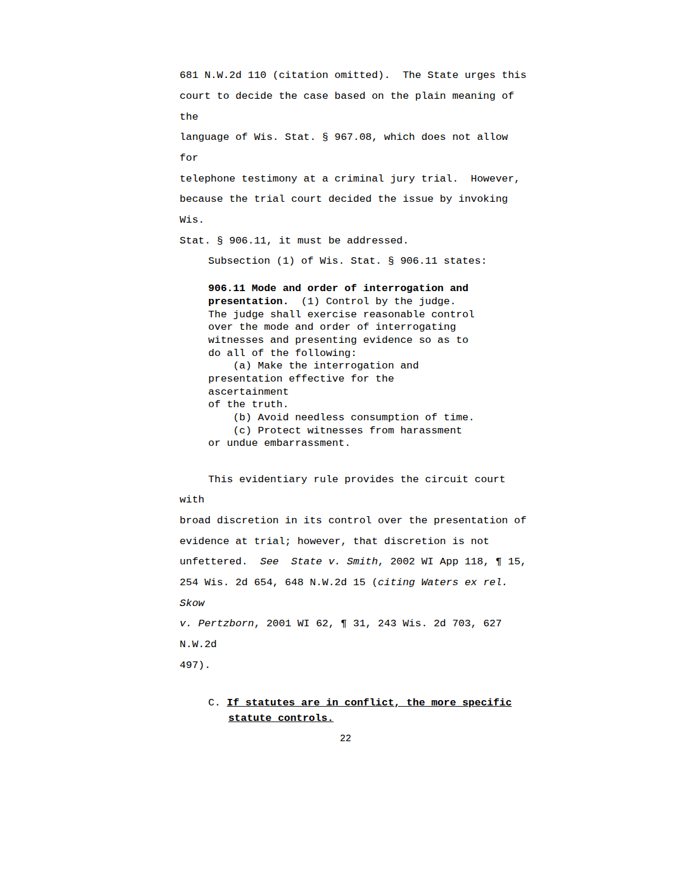681 N.W.2d 110 (citation omitted). The State urges this
court to decide the case based on the plain meaning of the
language of Wis. Stat. § 967.08, which does not allow for
telephone testimony at a criminal jury trial. However,
because the trial court decided the issue by invoking Wis.
Stat. § 906.11, it must be addressed.
Subsection (1) of Wis. Stat. § 906.11 states:
906.11 Mode and order of interrogation and
presentation. (1) Control by the judge.
The judge shall exercise reasonable control
over the mode and order of interrogating
witnesses and presenting evidence so as to
do all of the following:
(a) Make the interrogation and
presentation effective for the ascertainment
of the truth.
(b) Avoid needless consumption of time.
(c) Protect witnesses from harassment
or undue embarrassment.
This evidentiary rule provides the circuit court with
broad discretion in its control over the presentation of
evidence at trial; however, that discretion is not
unfettered. See State v. Smith, 2002 WI App 118, ¶ 15,
254 Wis. 2d 654, 648 N.W.2d 15 (citing Waters ex rel. Skow
v. Pertzborn, 2001 WI 62, ¶ 31, 243 Wis. 2d 703, 627 N.W.2d
497).
C. If statutes are in conflict, the more specific
statute controls.
22